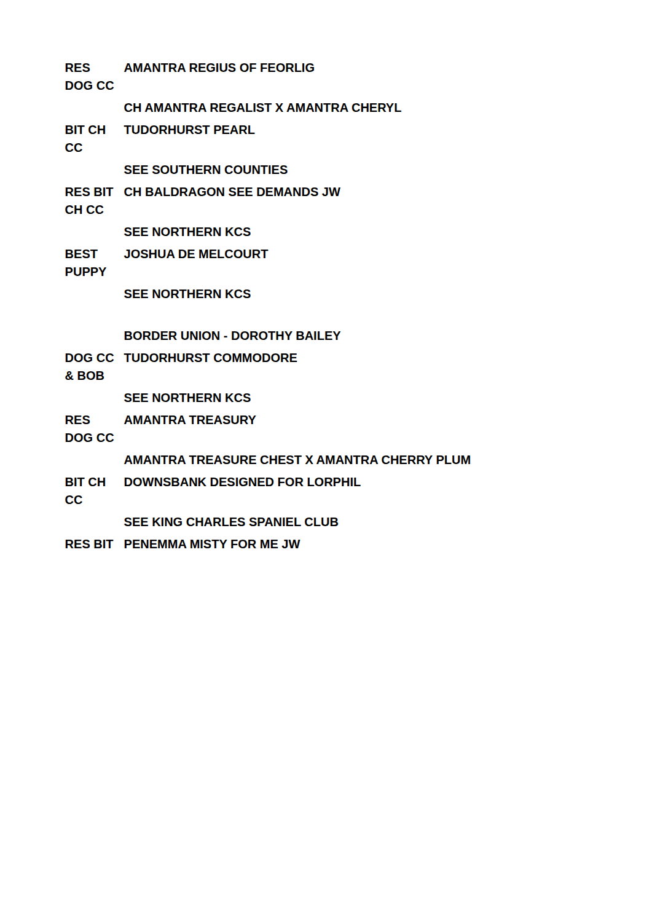| RES DOG CC | AMANTRA REGIUS OF FEORLIG |
| | CH AMANTRA REGALIST X AMANTRA CHERYL |
| BIT CH CC | TUDORHURST PEARL |
| | SEE SOUTHERN COUNTIES |
| RES BIT CH CC | CH BALDRAGON SEE DEMANDS JW |
| | SEE NORTHERN KCS |
| BEST PUPPY | JOSHUA DE MELCOURT |
| | SEE NORTHERN KCS |
| | BORDER UNION - DOROTHY BAILEY |
| DOG CC & BOB | TUDORHURST COMMODORE |
| | SEE NORTHERN KCS |
| RES DOG CC | AMANTRA TREASURY |
| | AMANTRA TREASURE CHEST X AMANTRA CHERRY PLUM |
| BIT CH CC | DOWNSBANK DESIGNED FOR LORPHIL |
| | SEE KING CHARLES SPANIEL CLUB |
| RES BIT | PENEMMA MISTY FOR ME JW |